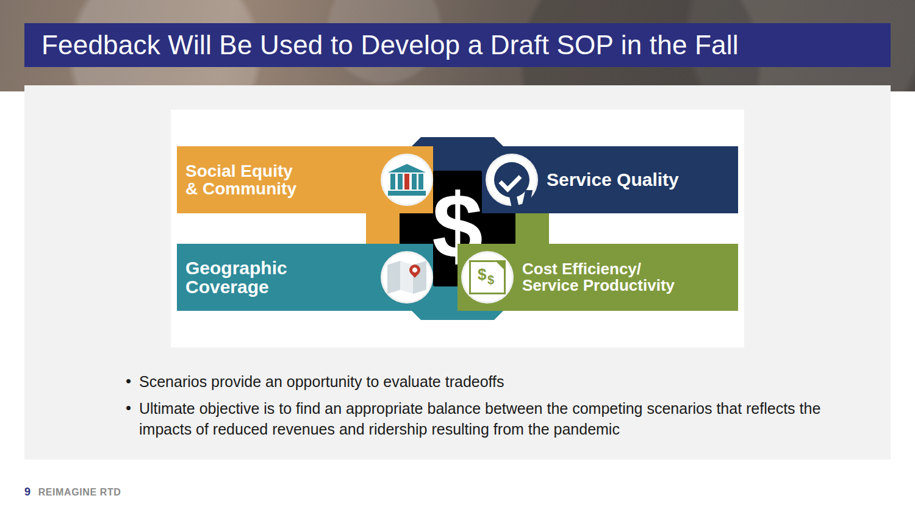Feedback Will Be Used to Develop a Draft SOP in the Fall
$
Social Equity & Community
Service Quality
Geographic Coverage
$ $ Cost Efficiency/ Service Productivity
Scenarios provide an opportunity to evaluate tradeoffs
Ultimate objective is to find an appropriate balance between the competing scenarios that reflects the impacts of reduced revenues and ridership resulting from the pandemic
9 Reimagine RTD